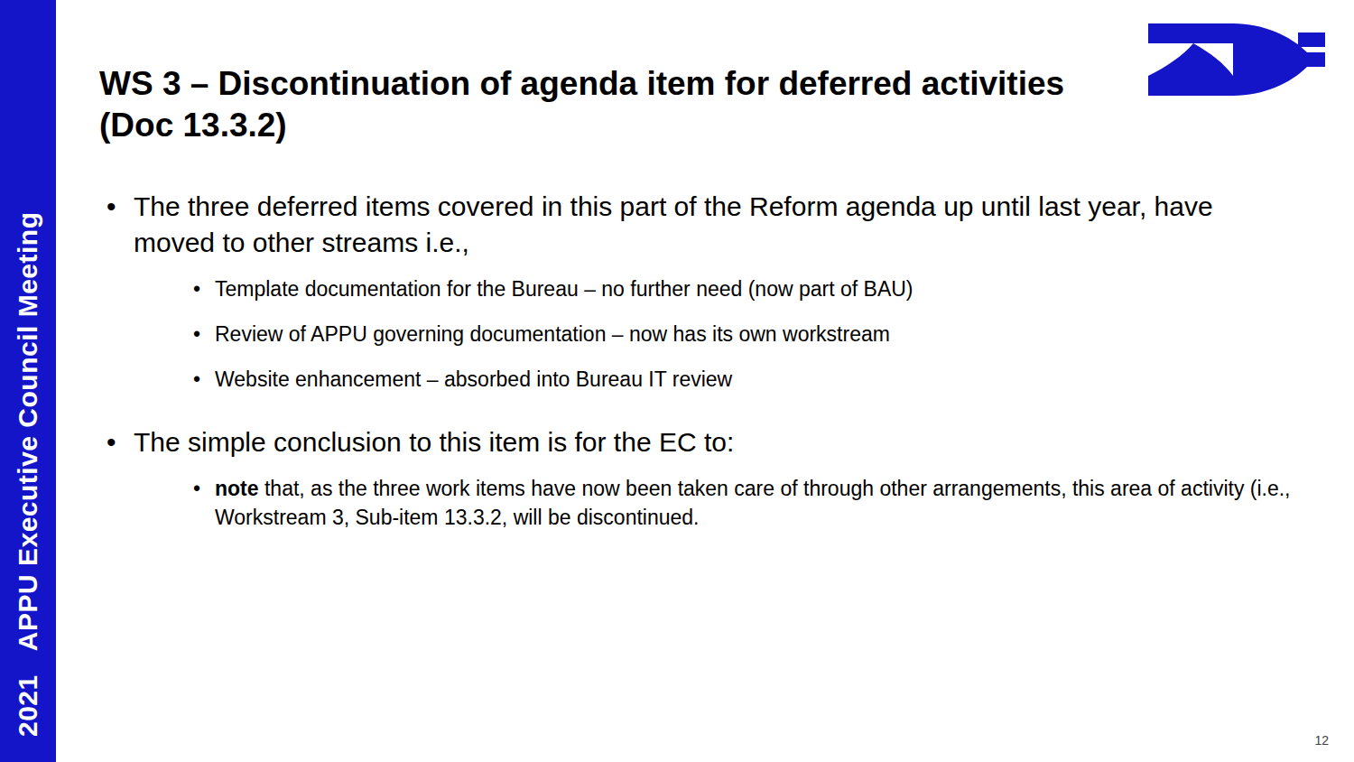2021 APPU Executive Council Meeting
WS 3 – Discontinuation of agenda item for deferred activities (Doc 13.3.2)
The three deferred items covered in this part of the Reform agenda up until last year, have moved to other streams i.e.,
Template documentation for the Bureau – no further need (now part of BAU)
Review of APPU governing documentation – now has its own workstream
Website enhancement – absorbed into Bureau IT review
The simple conclusion to this item is for the EC to:
note that, as the three work items have now been taken care of through other arrangements, this area of activity (i.e., Workstream 3, Sub-item 13.3.2, will be discontinued.
12